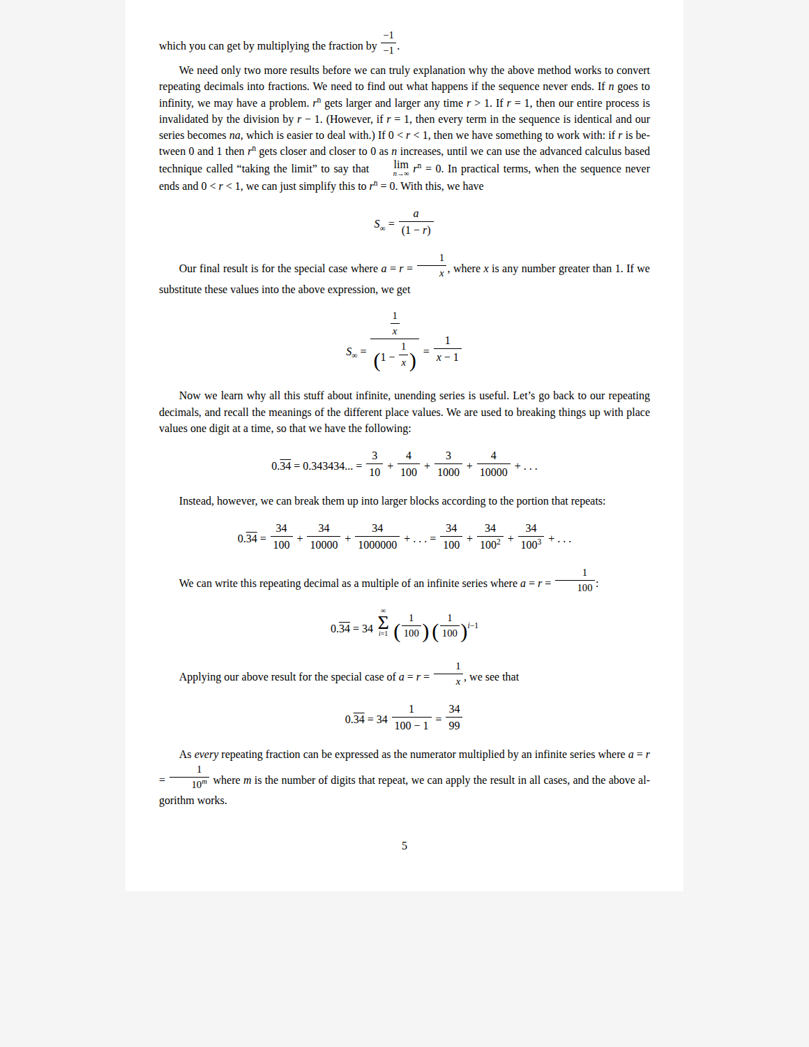which you can get by multiplying the fraction by −1−1.
We need only two more results before we can truly explanation why the above method works to convert repeating decimals into fractions. We need to find out what happens if the sequence never ends. If n goes to infinity, we may have a problem. rn gets larger and larger any time r > 1. If r = 1, then our entire process is invalidated by the division by r − 1. (However, if r = 1, then every term in the sequence is identical and our series becomes na, which is easier to deal with.) If 0 < r < 1, then we have something to work with: if r is between 0 and 1 then rn gets closer and closer to 0 as n increases, until we can use the advanced calculus based technique called “taking the limit” to say that lim n→∞ rn = 0. In practical terms, when the sequence never ends and 0 < r < 1, we can just simplify this to rn = 0. With this, we have
S∞ = a(1 − r)
Our final result is for the special case where a = r = 1 x, where x is any number greater than 1. If we substitute these values into the above expression, we get
S∞ = 1 x(1 − 1 x) = 1 x − 1
Now we learn why all this stuff about infinite, unending series is useful. Let’s go back to our repeating decimals, and recall the meanings of the different place values. We are used to breaking things up with place values one digit at a time, so that we have the following:
0.34 = 0.343434... = 310 + 4100 + 31000 + 410000 + . . .
Instead, however, we can break them up into larger blocks according to the portion that repeats:
0.34 = 34100 + 3410000 + 341000000 + . . . = 34100 + 341002 + 341003 + . . .
We can write this repeating decimal as a multiple of an infinite series where a = r = 1100:
0.34 = 34 ∞Σi=1 (1100) (1100)i−1
Applying our above result for the special case of a = r = 1 x, we see that
0.34 = 34 1100 − 1 = 3499
As every repeating fraction can be expressed as the numerator multiplied by an infinite series where a = r = 110m where m is the number of digits that repeat, we can apply the result in all cases, and the above algorithm works.
5